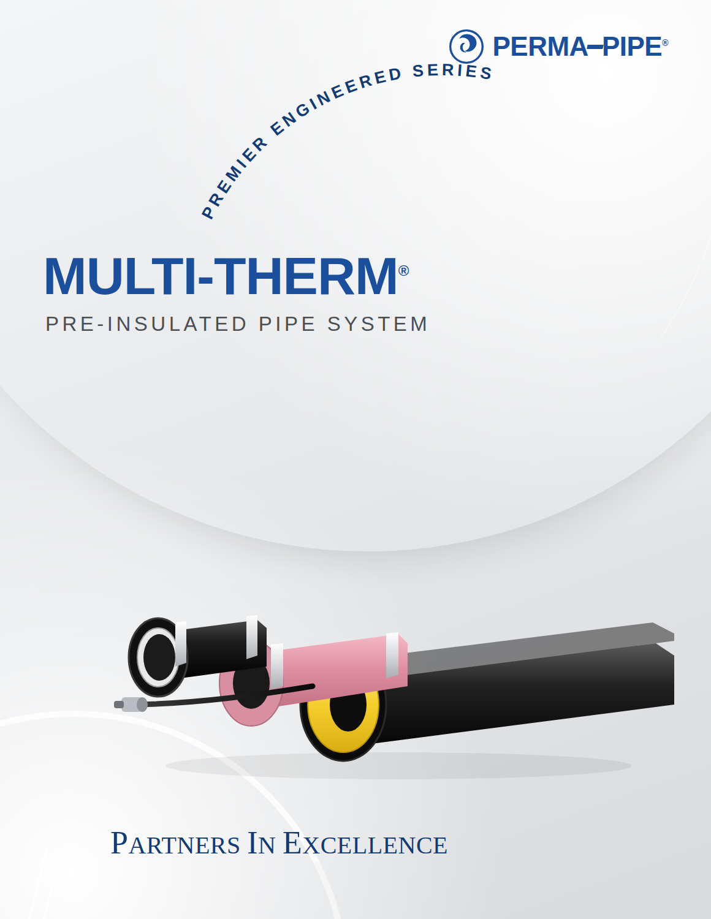PERMA PIPE®
PREMIER ENGINEERED SERIES
MULTI-THERM®
Pre-Insulated Pipe System
PARTNERS IN EXCELLENCE